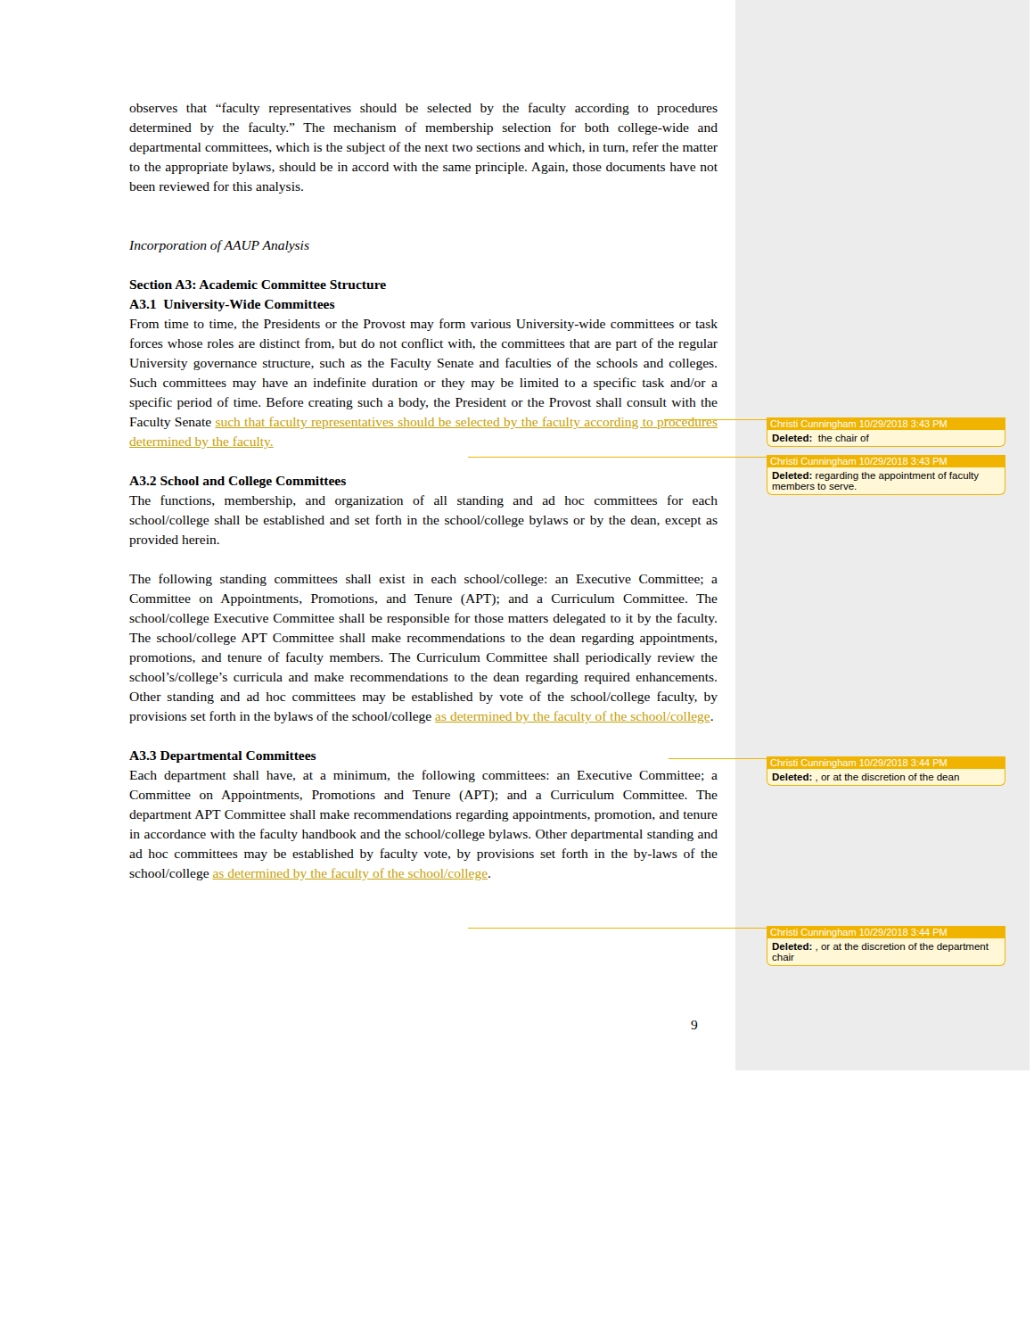observes that “faculty representatives should be selected by the faculty according to procedures determined by the faculty.” The mechanism of membership selection for both college-wide and departmental committees, which is the subject of the next two sections and which, in turn, refer the matter to the appropriate bylaws, should be in accord with the same principle. Again, those documents have not been reviewed for this analysis.
Incorporation of AAUP Analysis
Section A3: Academic Committee Structure
A3.1 University-Wide Committees
From time to time, the Presidents or the Provost may form various University-wide committees or task forces whose roles are distinct from, but do not conflict with, the committees that are part of the regular University governance structure, such as the Faculty Senate and faculties of the schools and colleges. Such committees may have an indefinite duration or they may be limited to a specific task and/or a specific period of time. Before creating such a body, the President or the Provost shall consult with the Faculty Senate such that faculty representatives should be selected by the faculty according to procedures determined by the faculty.
A3.2 School and College Committees
The functions, membership, and organization of all standing and ad hoc committees for each school/college shall be established and set forth in the school/college bylaws or by the dean, except as provided herein.
The following standing committees shall exist in each school/college: an Executive Committee; a Committee on Appointments, Promotions, and Tenure (APT); and a Curriculum Committee. The school/college Executive Committee shall be responsible for those matters delegated to it by the faculty. The school/college APT Committee shall make recommendations to the dean regarding appointments, promotions, and tenure of faculty members. The Curriculum Committee shall periodically review the school’s/college’s curricula and make recommendations to the dean regarding required enhancements. Other standing and ad hoc committees may be established by vote of the school/college faculty, by provisions set forth in the bylaws of the school/college as determined by the faculty of the school/college.
A3.3 Departmental Committees
Each department shall have, at a minimum, the following committees: an Executive Committee; a Committee on Appointments, Promotions and Tenure (APT); and a Curriculum Committee. The department APT Committee shall make recommendations regarding appointments, promotion, and tenure in accordance with the faculty handbook and the school/college bylaws. Other departmental standing and ad hoc committees may be established by faculty vote, by provisions set forth in the by-laws of the school/college as determined by the faculty of the school/college.
Christi Cunningham 10/29/2018 3:43 PM
Deleted: the chair of
Christi Cunningham 10/29/2018 3:43 PM
Deleted: regarding the appointment of faculty members to serve.
Christi Cunningham 10/29/2018 3:44 PM
Deleted: , or at the discretion of the dean
Christi Cunningham 10/29/2018 3:44 PM
Deleted: , or at the discretion of the department chair
9